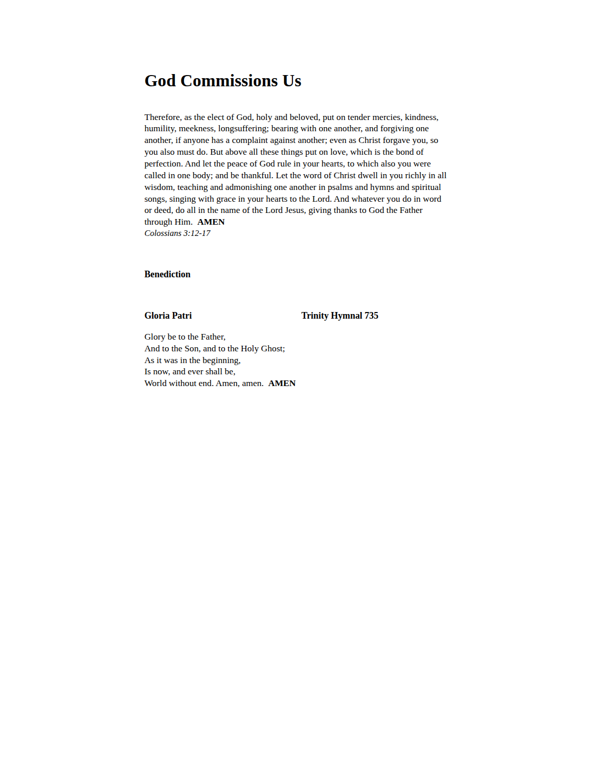God Commissions Us
Therefore, as the elect of God, holy and beloved, put on tender mercies, kindness, humility, meekness, longsuffering; bearing with one another, and forgiving one another, if anyone has a complaint against another; even as Christ forgave you, so you also must do. But above all these things put on love, which is the bond of perfection. And let the peace of God rule in your hearts, to which also you were called in one body; and be thankful. Let the word of Christ dwell in you richly in all wisdom, teaching and admonishing one another in psalms and hymns and spiritual songs, singing with grace in your hearts to the Lord. And whatever you do in word or deed, do all in the name of the Lord Jesus, giving thanks to God the Father through Him. AMEN
Colossians 3:12-17
Benediction
Gloria Patri Trinity Hymnal 735
Glory be to the Father,
And to the Son, and to the Holy Ghost;
As it was in the beginning,
Is now, and ever shall be,
World without end. Amen, amen. AMEN